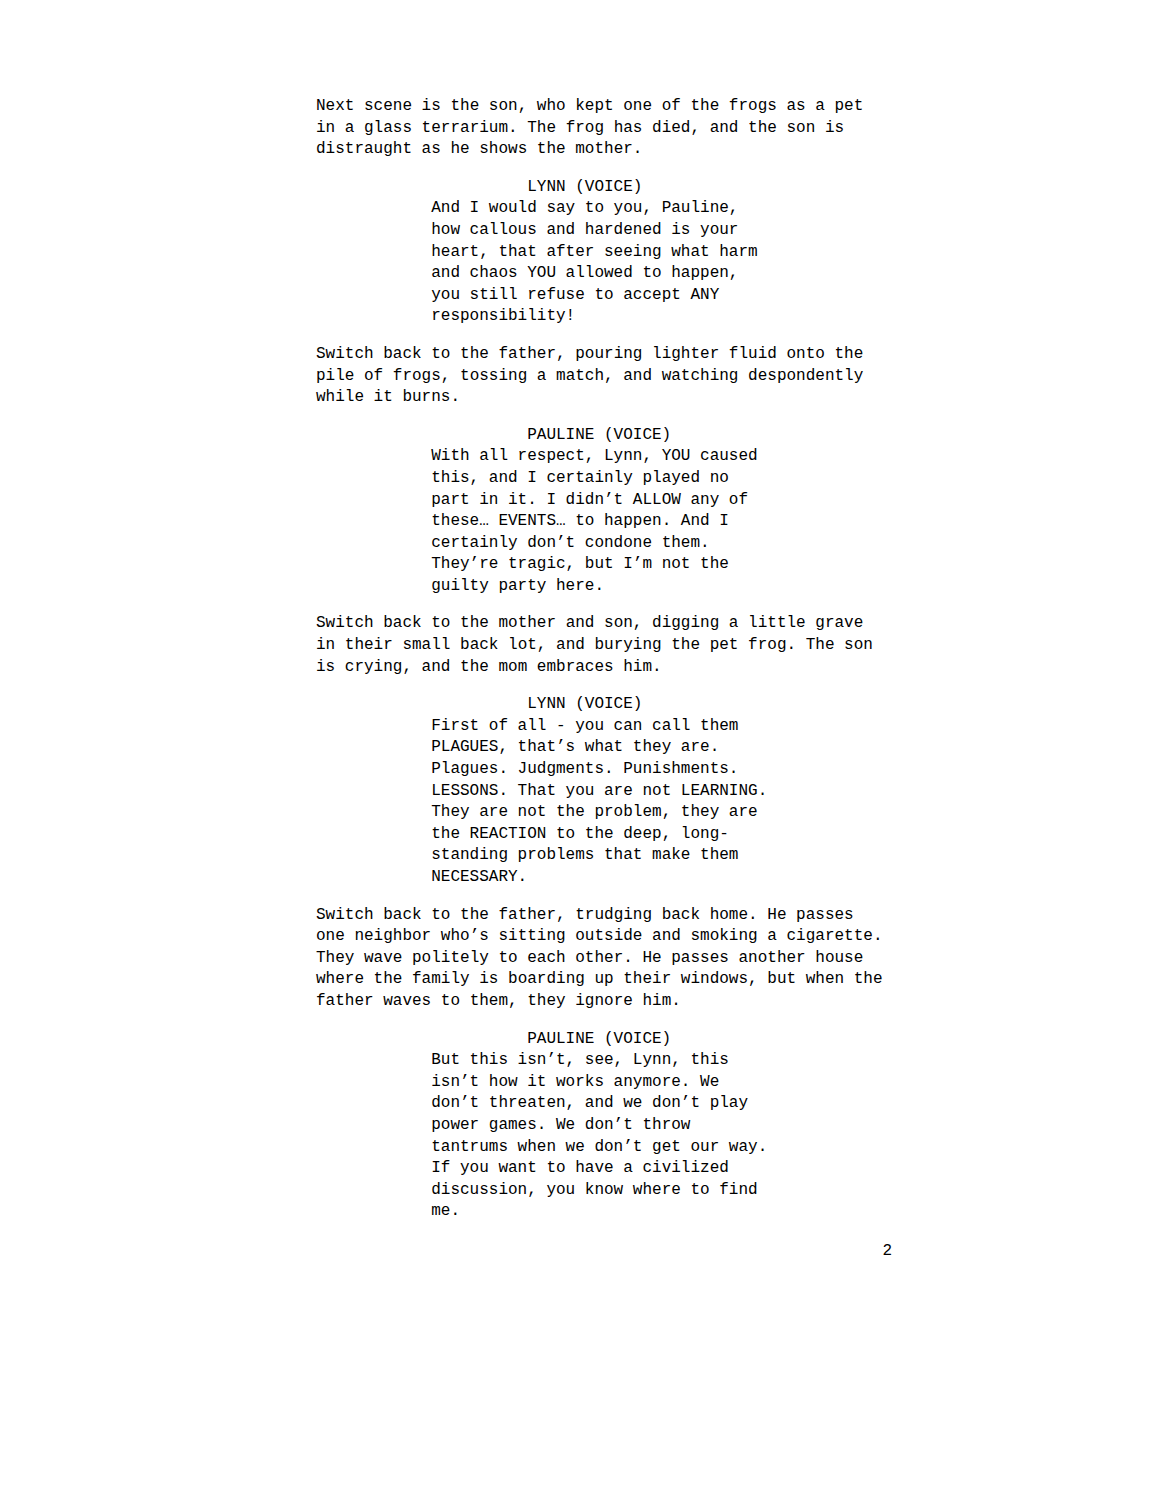Next scene is the son, who kept one of the frogs as a pet in a glass terrarium. The frog has died, and the son is distraught as he shows the mother.
Lynn (VOICE)
And I would say to you, Pauline, how callous and hardened is your heart, that after seeing what harm and chaos YOU allowed to happen, you still refuse to accept ANY responsibility!
Switch back to the father, pouring lighter fluid onto the pile of frogs, tossing a match, and watching despondently while it burns.
Pauline (VOICE)
With all respect, Lynn, YOU caused this, and I certainly played no part in it. I didn’t ALLOW any of these… EVENTS… to happen. And I certainly don’t condone them. They’re tragic, but I’m not the guilty party here.
Switch back to the mother and son, digging a little grave in their small back lot, and burying the pet frog. The son is crying, and the mom embraces him.
Lynn (VOICE)
First of all - you can call them PLAGUES, that’s what they are. Plagues. Judgments. Punishments. LESSONS. That you are not LEARNING. They are not the problem, they are the REACTION to the deep, long-standing problems that make them NECESSARY.
Switch back to the father, trudging back home. He passes one neighbor who’s sitting outside and smoking a cigarette. They wave politely to each other. He passes another house where the family is boarding up their windows, but when the father waves to them, they ignore him.
Pauline (VOICE)
But this isn’t, see, Lynn, this isn’t how it works anymore. We don’t threaten, and we don’t play power games. We don’t throw tantrums when we don’t get our way. If you want to have a civilized discussion, you know where to find me.
2